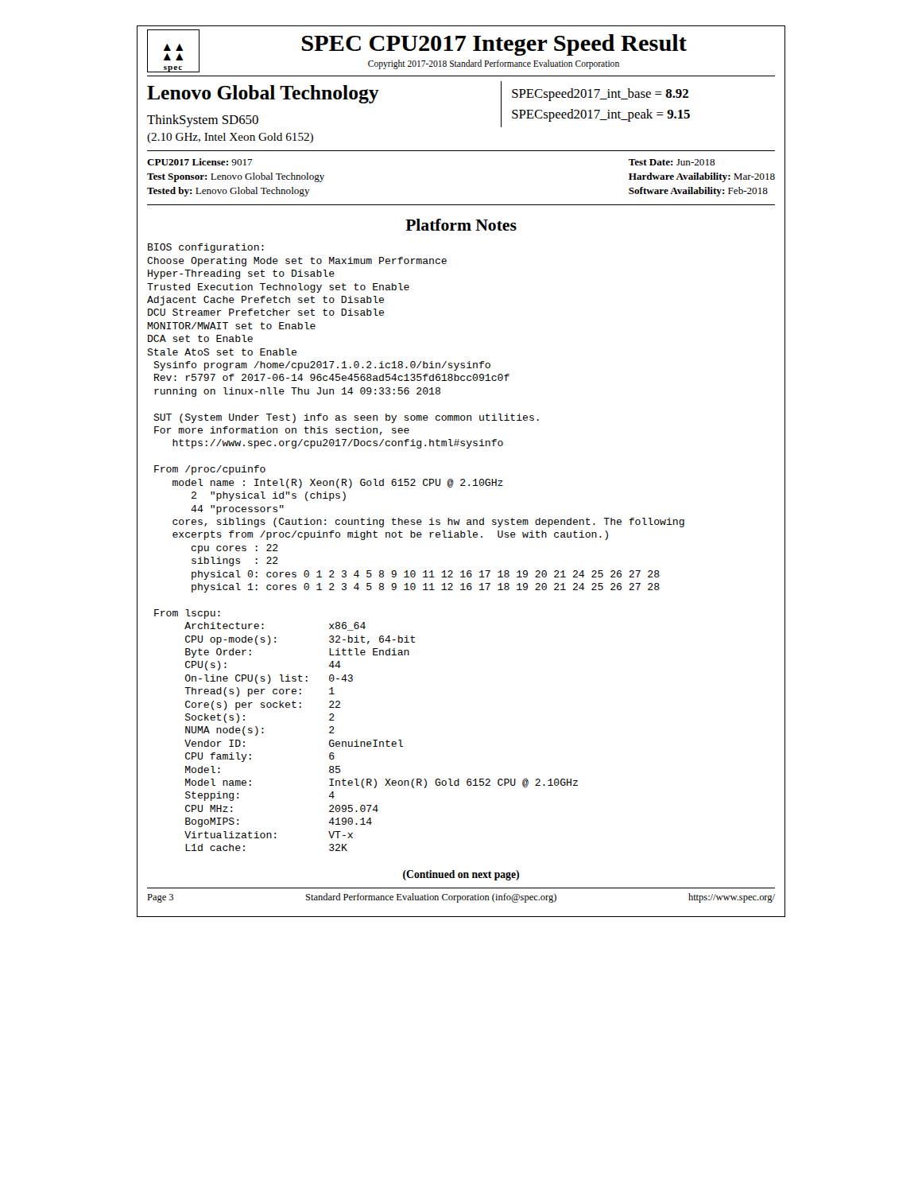▲▲
▲▲ spec
SPEC CPU2017 Integer Speed Result
Copyright 2017-2018 Standard Performance Evaluation Corporation
Lenovo Global Technology
ThinkSystem SD650
(2.10 GHz, Intel Xeon Gold 6152)
SPECspeed2017_int_base = 8.92
SPECspeed2017_int_peak = 9.15
CPU2017 License: 9017
Test Sponsor: Lenovo Global Technology
Tested by: Lenovo Global Technology
Test Date: Jun-2018
Hardware Availability: Mar-2018
Software Availability: Feb-2018
Platform Notes
BIOS configuration:
Choose Operating Mode set to Maximum Performance
Hyper-Threading set to Disable
Trusted Execution Technology set to Enable
Adjacent Cache Prefetch set to Disable
DCU Streamer Prefetcher set to Disable
MONITOR/MWAIT set to Enable
DCA set to Enable
Stale AtoS set to Enable
 Sysinfo program /home/cpu2017.1.0.2.ic18.0/bin/sysinfo
 Rev: r5797 of 2017-06-14 96c45e4568ad54c135fd618bcc091c0f
 running on linux-nlle Thu Jun 14 09:33:56 2018

 SUT (System Under Test) info as seen by some common utilities.
 For more information on this section, see
    https://www.spec.org/cpu2017/Docs/config.html#sysinfo

 From /proc/cpuinfo
    model name : Intel(R) Xeon(R) Gold 6152 CPU @ 2.10GHz
       2  "physical id"s (chips)
       44 "processors"
    cores, siblings (Caution: counting these is hw and system dependent. The following
    excerpts from /proc/cpuinfo might not be reliable.  Use with caution.)
       cpu cores : 22
       siblings  : 22
       physical 0: cores 0 1 2 3 4 5 8 9 10 11 12 16 17 18 19 20 21 24 25 26 27 28
       physical 1: cores 0 1 2 3 4 5 8 9 10 11 12 16 17 18 19 20 21 24 25 26 27 28

 From lscpu:
      Architecture:          x86_64
      CPU op-mode(s):        32-bit, 64-bit
      Byte Order:            Little Endian
      CPU(s):                44
      On-line CPU(s) list:   0-43
      Thread(s) per core:    1
      Core(s) per socket:    22
      Socket(s):             2
      NUMA node(s):          2
      Vendor ID:             GenuineIntel
      CPU family:            6
      Model:                 85
      Model name:            Intel(R) Xeon(R) Gold 6152 CPU @ 2.10GHz
      Stepping:              4
      CPU MHz:               2095.074
      BogoMIPS:              4190.14
      Virtualization:        VT-x
      L1d cache:             32K
(Continued on next page)
Page 3 Standard Performance Evaluation Corporation (info@spec.org) https://www.spec.org/